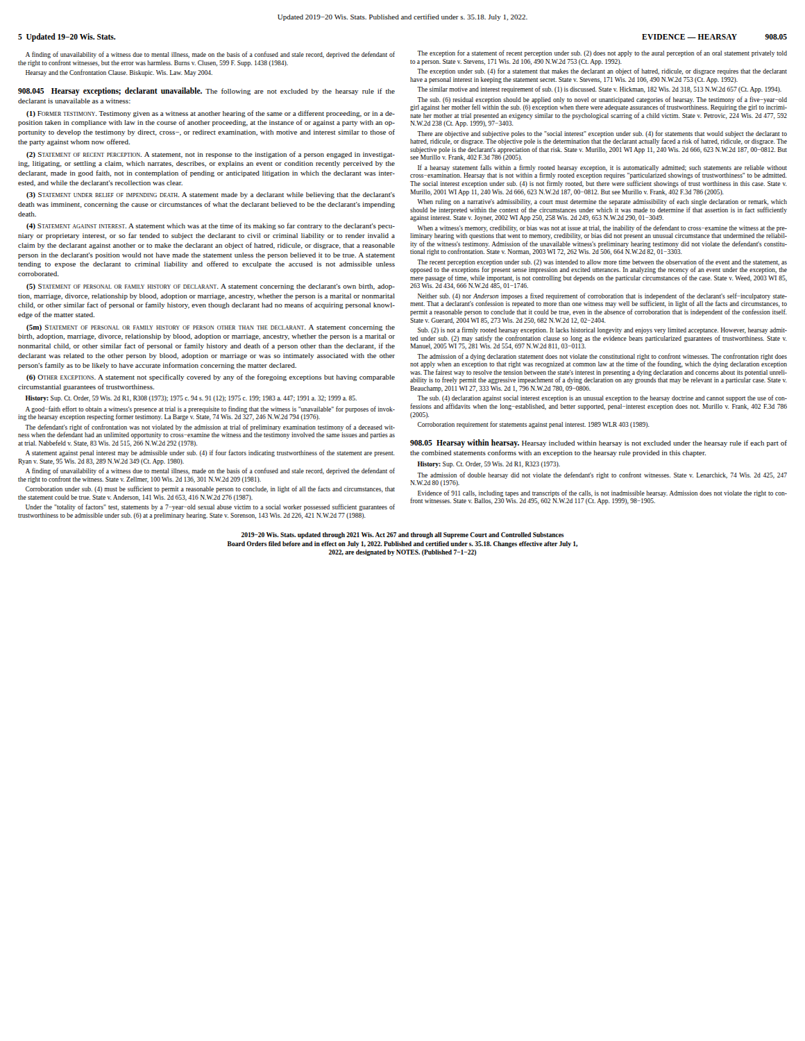Updated 2019−20 Wis. Stats. Published and certified under s. 35.18. July 1, 2022.
5 Updated 19−20 Wis. Stats. EVIDENCE — HEARSAY 908.05
A finding of unavailability of a witness due to mental illness, made on the basis of a confused and stale record, deprived the defendant of the right to confront witnesses, but the error was harmless. Burns v. Clusen, 599 F. Supp. 1438 (1984).
Hearsay and the Confrontation Clause. Biskupic. Wis. Law. May 2004.
908.045 Hearsay exceptions; declarant unavailable. The following are not excluded by the hearsay rule if the declarant is unavailable as a witness:
(1) Former testimony. Testimony given as a witness at another hearing of the same or a different proceeding, or in a deposition taken in compliance with law in the course of another proceeding, at the instance of or against a party with an opportunity to develop the testimony by direct, cross−, or redirect examination, with motive and interest similar to those of the party against whom now offered.
(2) Statement of recent perception. A statement, not in response to the instigation of a person engaged in investigating, litigating, or settling a claim, which narrates, describes, or explains an event or condition recently perceived by the declarant, made in good faith, not in contemplation of pending or anticipated litigation in which the declarant was interested, and while the declarant's recollection was clear.
(3) Statement under belief of impending death. A statement made by a declarant while believing that the declarant's death was imminent, concerning the cause or circumstances of what the declarant believed to be the declarant's impending death.
(4) Statement against interest. A statement which was at the time of its making so far contrary to the declarant's pecuniary or proprietary interest, or so far tended to subject the declarant to civil or criminal liability or to render invalid a claim by the declarant against another or to make the declarant an object of hatred, ridicule, or disgrace, that a reasonable person in the declarant's position would not have made the statement unless the person believed it to be true. A statement tending to expose the declarant to criminal liability and offered to exculpate the accused is not admissible unless corroborated.
(5) Statement of personal or family history of declarant. A statement concerning the declarant's own birth, adoption, marriage, divorce, relationship by blood, adoption or marriage, ancestry, whether the person is a marital or nonmarital child, or other similar fact of personal or family history, even though declarant had no means of acquiring personal knowledge of the matter stated.
(5m) Statement of personal or family history of person other than the declarant. A statement concerning the birth, adoption, marriage, divorce, relationship by blood, adoption or marriage, ancestry, whether the person is a marital or nonmarital child, or other similar fact of personal or family history and death of a person other than the declarant, if the declarant was related to the other person by blood, adoption or marriage or was so intimately associated with the other person's family as to be likely to have accurate information concerning the matter declared.
(6) Other exceptions. A statement not specifically covered by any of the foregoing exceptions but having comparable circumstantial guarantees of trustworthiness.
History: Sup. Ct. Order, 59 Wis. 2d R1, R308 (1973); 1975 c. 94 s. 91 (12); 1975 c. 199; 1983 a. 447; 1991 a. 32; 1999 a. 85.
A good−faith effort to obtain a witness's presence at trial is a prerequisite to finding that the witness is "unavailable" for purposes of invoking the hearsay exception respecting former testimony. La Barge v. State, 74 Wis. 2d 327, 246 N.W.2d 794 (1976).
The defendant's right of confrontation was not violated by the admission at trial of preliminary examination testimony of a deceased witness when the defendant had an unlimited opportunity to cross−examine the witness and the testimony involved the same issues and parties as at trial. Nabbefeld v. State, 83 Wis. 2d 515, 266 N.W.2d 292 (1978).
A statement against penal interest may be admissible under sub. (4) if four factors indicating trustworthiness of the statement are present. Ryan v. State, 95 Wis. 2d 83, 289 N.W.2d 349 (Ct. App. 1980).
A finding of unavailability of a witness due to mental illness, made on the basis of a confused and stale record, deprived the defendant of the right to confront the witness. State v. Zellmer, 100 Wis. 2d 136, 301 N.W.2d 209 (1981).
Corroboration under sub. (4) must be sufficient to permit a reasonable person to conclude, in light of all the facts and circumstances, that the statement could be true. State v. Anderson, 141 Wis. 2d 653, 416 N.W.2d 276 (1987).
Under the "totality of factors" test, statements by a 7−year−old sexual abuse victim to a social worker possessed sufficient guarantees of trustworthiness to be admissible under sub. (6) at a preliminary hearing. State v. Sorenson, 143 Wis. 2d 226, 421 N.W.2d 77 (1988).
The exception for a statement of recent perception under sub. (2) does not apply to the aural perception of an oral statement privately told to a person. State v. Stevens, 171 Wis. 2d 106, 490 N.W.2d 753 (Ct. App. 1992).
The exception under sub. (4) for a statement that makes the declarant an object of hatred, ridicule, or disgrace requires that the declarant have a personal interest in keeping the statement secret. State v. Stevens, 171 Wis. 2d 106, 490 N.W.2d 753 (Ct. App. 1992).
The similar motive and interest requirement of sub. (1) is discussed. State v. Hickman, 182 Wis. 2d 318, 513 N.W.2d 657 (Ct. App. 1994).
The sub. (6) residual exception should be applied only to novel or unanticipated categories of hearsay. The testimony of a five−year−old girl against her mother fell within the sub. (6) exception when there were adequate assurances of trustworthiness. Requiring the girl to incriminate her mother at trial presented an exigency similar to the psychological scarring of a child victim. State v. Petrovic, 224 Wis. 2d 477, 592 N.W.2d 238 (Ct. App. 1999), 97−3403.
There are objective and subjective poles to the "social interest" exception under sub. (4) for statements that would subject the declarant to hatred, ridicule, or disgrace. The objective pole is the determination that the declarant actually faced a risk of hatred, ridicule, or disgrace. The subjective pole is the declarant's appreciation of that risk. State v. Murillo, 2001 WI App 11, 240 Wis. 2d 666, 623 N.W.2d 187, 00−0812. But see Murillo v. Frank, 402 F.3d 786 (2005).
If a hearsay statement falls within a firmly rooted hearsay exception, it is automatically admitted; such statements are reliable without cross−examination. Hearsay that is not within a firmly rooted exception requires "particularized showings of trustworthiness" to be admitted. The social interest exception under sub. (4) is not firmly rooted, but there were sufficient showings of trust worthiness in this case. State v. Murillo, 2001 WI App 11, 240 Wis. 2d 666, 623 N.W.2d 187, 00−0812. But see Murillo v. Frank, 402 F.3d 786 (2005).
When ruling on a narrative's admissibility, a court must determine the separate admissibility of each single declaration or remark, which should be interpreted within the context of the circumstances under which it was made to determine if that assertion is in fact sufficiently against interest. State v. Joyner, 2002 WI App 250, 258 Wis. 2d 249, 653 N.W.2d 290, 01−3049.
When a witness's memory, credibility, or bias was not at issue at trial, the inability of the defendant to cross−examine the witness at the preliminary hearing with questions that went to memory, credibility, or bias did not present an unusual circumstance that undermined the reliability of the witness's testimony. Admission of the unavailable witness's preliminary hearing testimony did not violate the defendant's constitutional right to confrontation. State v. Norman, 2003 WI 72, 262 Wis. 2d 506, 664 N.W.2d 82, 01−3303.
The recent perception exception under sub. (2) was intended to allow more time between the observation of the event and the statement, as opposed to the exceptions for present sense impression and excited utterances. In analyzing the recency of an event under the exception, the mere passage of time, while important, is not controlling but depends on the particular circumstances of the case. State v. Weed, 2003 WI 85, 263 Wis. 2d 434, 666 N.W.2d 485, 01−1746.
Neither sub. (4) nor Anderson imposes a fixed requirement of corroboration that is independent of the declarant's self−inculpatory statement. That a declarant's confession is repeated to more than one witness may well be sufficient, in light of all the facts and circumstances, to permit a reasonable person to conclude that it could be true, even in the absence of corroboration that is independent of the confession itself. State v. Guerard, 2004 WI 85, 273 Wis. 2d 250, 682 N.W.2d 12, 02−2404.
Sub. (2) is not a firmly rooted hearsay exception. It lacks historical longevity and enjoys very limited acceptance. However, hearsay admitted under sub. (2) may satisfy the confrontation clause so long as the evidence bears particularized guarantees of trustworthiness. State v. Manuel, 2005 WI 75, 281 Wis. 2d 554, 697 N.W.2d 811, 03−0113.
The admission of a dying declaration statement does not violate the constitutional right to confront witnesses. The confrontation right does not apply when an exception to that right was recognized at common law at the time of the founding, which the dying declaration exception was. The fairest way to resolve the tension between the state's interest in presenting a dying declaration and concerns about its potential unreliability is to freely permit the aggressive impeachment of a dying declaration on any grounds that may be relevant in a particular case. State v. Beauchamp, 2011 WI 27, 333 Wis. 2d 1, 796 N.W.2d 780, 09−0806.
The sub. (4) declaration against social interest exception is an unusual exception to the hearsay doctrine and cannot support the use of confessions and affidavits when the long−established, and better supported, penal−interest exception does not. Murillo v. Frank, 402 F.3d 786 (2005).
Corroboration requirement for statements against penal interest. 1989 WLR 403 (1989).
908.05 Hearsay within hearsay. Hearsay included within hearsay is not excluded under the hearsay rule if each part of the combined statements conforms with an exception to the hearsay rule provided in this chapter.
History: Sup. Ct. Order, 59 Wis. 2d R1, R323 (1973).
The admission of double hearsay did not violate the defendant's right to confront witnesses. State v. Lenarchick, 74 Wis. 2d 425, 247 N.W.2d 80 (1976).
Evidence of 911 calls, including tapes and transcripts of the calls, is not inadmissible hearsay. Admission does not violate the right to confront witnesses. State v. Ballos, 230 Wis. 2d 495, 602 N.W.2d 117 (Ct. App. 1999), 98−1905.
2019−20 Wis. Stats. updated through 2021 Wis. Act 267 and through all Supreme Court and Controlled Substances
Board Orders filed before and in effect on July 1, 2022. Published and certified under s. 35.18. Changes effective after July 1,
2022, are designated by NOTES. (Published 7−1−22)